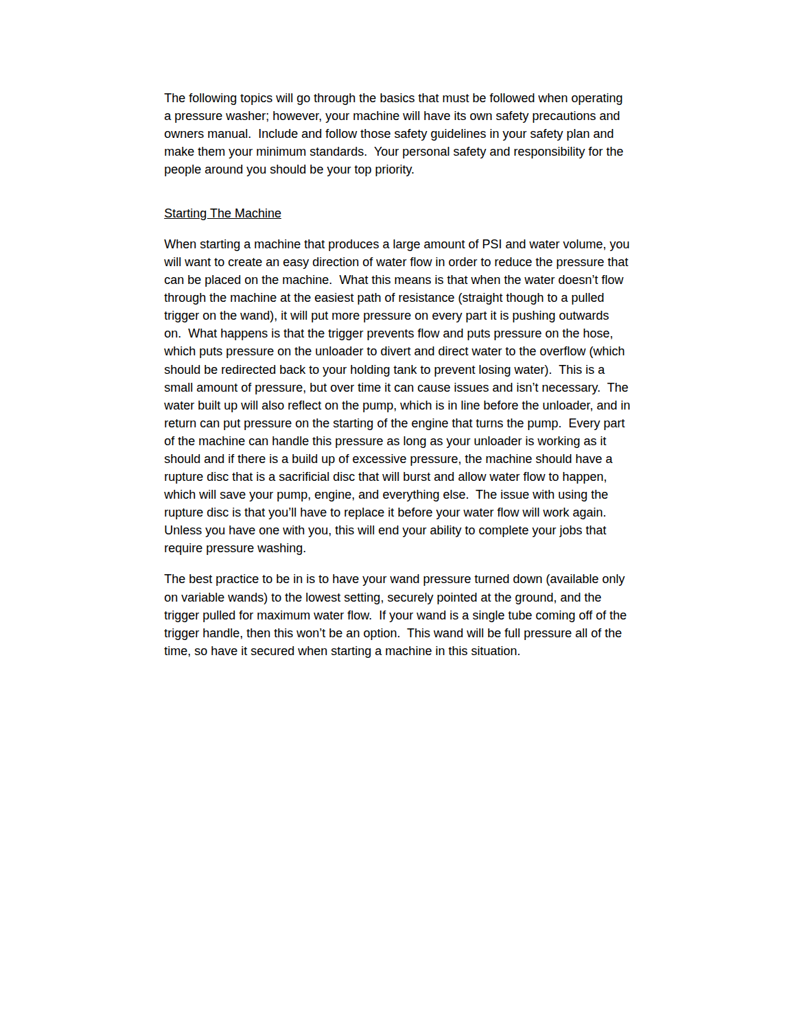The following topics will go through the basics that must be followed when operating a pressure washer; however, your machine will have its own safety precautions and owners manual. Include and follow those safety guidelines in your safety plan and make them your minimum standards. Your personal safety and responsibility for the people around you should be your top priority.
Starting The Machine
When starting a machine that produces a large amount of PSI and water volume, you will want to create an easy direction of water flow in order to reduce the pressure that can be placed on the machine. What this means is that when the water doesn’t flow through the machine at the easiest path of resistance (straight though to a pulled trigger on the wand), it will put more pressure on every part it is pushing outwards on. What happens is that the trigger prevents flow and puts pressure on the hose, which puts pressure on the unloader to divert and direct water to the overflow (which should be redirected back to your holding tank to prevent losing water). This is a small amount of pressure, but over time it can cause issues and isn’t necessary. The water built up will also reflect on the pump, which is in line before the unloader, and in return can put pressure on the starting of the engine that turns the pump. Every part of the machine can handle this pressure as long as your unloader is working as it should and if there is a build up of excessive pressure, the machine should have a rupture disc that is a sacrificial disc that will burst and allow water flow to happen, which will save your pump, engine, and everything else. The issue with using the rupture disc is that you’ll have to replace it before your water flow will work again. Unless you have one with you, this will end your ability to complete your jobs that require pressure washing.
The best practice to be in is to have your wand pressure turned down (available only on variable wands) to the lowest setting, securely pointed at the ground, and the trigger pulled for maximum water flow. If your wand is a single tube coming off of the trigger handle, then this won’t be an option. This wand will be full pressure all of the time, so have it secured when starting a machine in this situation.